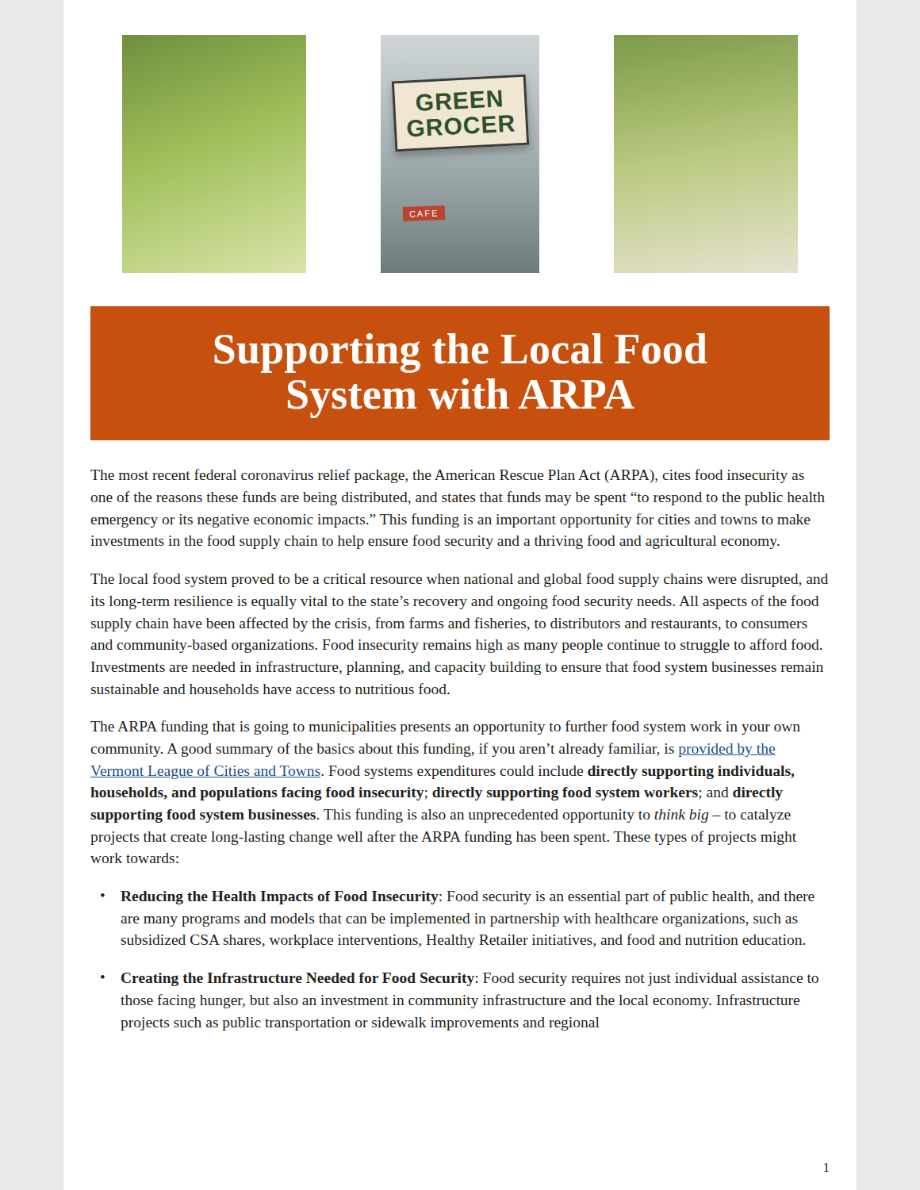GREEN
GROCER
CAFE
Supporting the Local Food
System with ARPA
The most recent federal coronavirus relief package, the American Rescue Plan Act (ARPA), cites food insecurity as one of the reasons these funds are being distributed, and states that funds may be spent “to respond to the public health emergency or its negative economic impacts.” This funding is an important opportunity for cities and towns to make investments in the food supply chain to help ensure food security and a thriving food and agricultural economy.
The local food system proved to be a critical resource when national and global food supply chains were disrupted, and its long-term resilience is equally vital to the state’s recovery and ongoing food security needs. All aspects of the food supply chain have been affected by the crisis, from farms and fisheries, to distributors and restaurants, to consumers and community-based organizations. Food insecurity remains high as many people continue to struggle to afford food. Investments are needed in infrastructure, planning, and capacity building to ensure that food system businesses remain sustainable and households have access to nutritious food.
The ARPA funding that is going to municipalities presents an opportunity to further food system work in your own community. A good summary of the basics about this funding, if you aren’t already familiar, is provided by the Vermont League of Cities and Towns. Food systems expenditures could include directly supporting individuals, households, and populations facing food insecurity; directly supporting food system workers; and directly supporting food system businesses. This funding is also an unprecedented opportunity to think big – to catalyze projects that create long-lasting change well after the ARPA funding has been spent. These types of projects might work towards:
Reducing the Health Impacts of Food Insecurity: Food security is an essential part of public health, and there are many programs and models that can be implemented in partnership with healthcare organizations, such as subsidized CSA shares, workplace interventions, Healthy Retailer initiatives, and food and nutrition education.
Creating the Infrastructure Needed for Food Security: Food security requires not just individual assistance to those facing hunger, but also an investment in community infrastructure and the local economy. Infrastructure projects such as public transportation or sidewalk improvements and regional
1